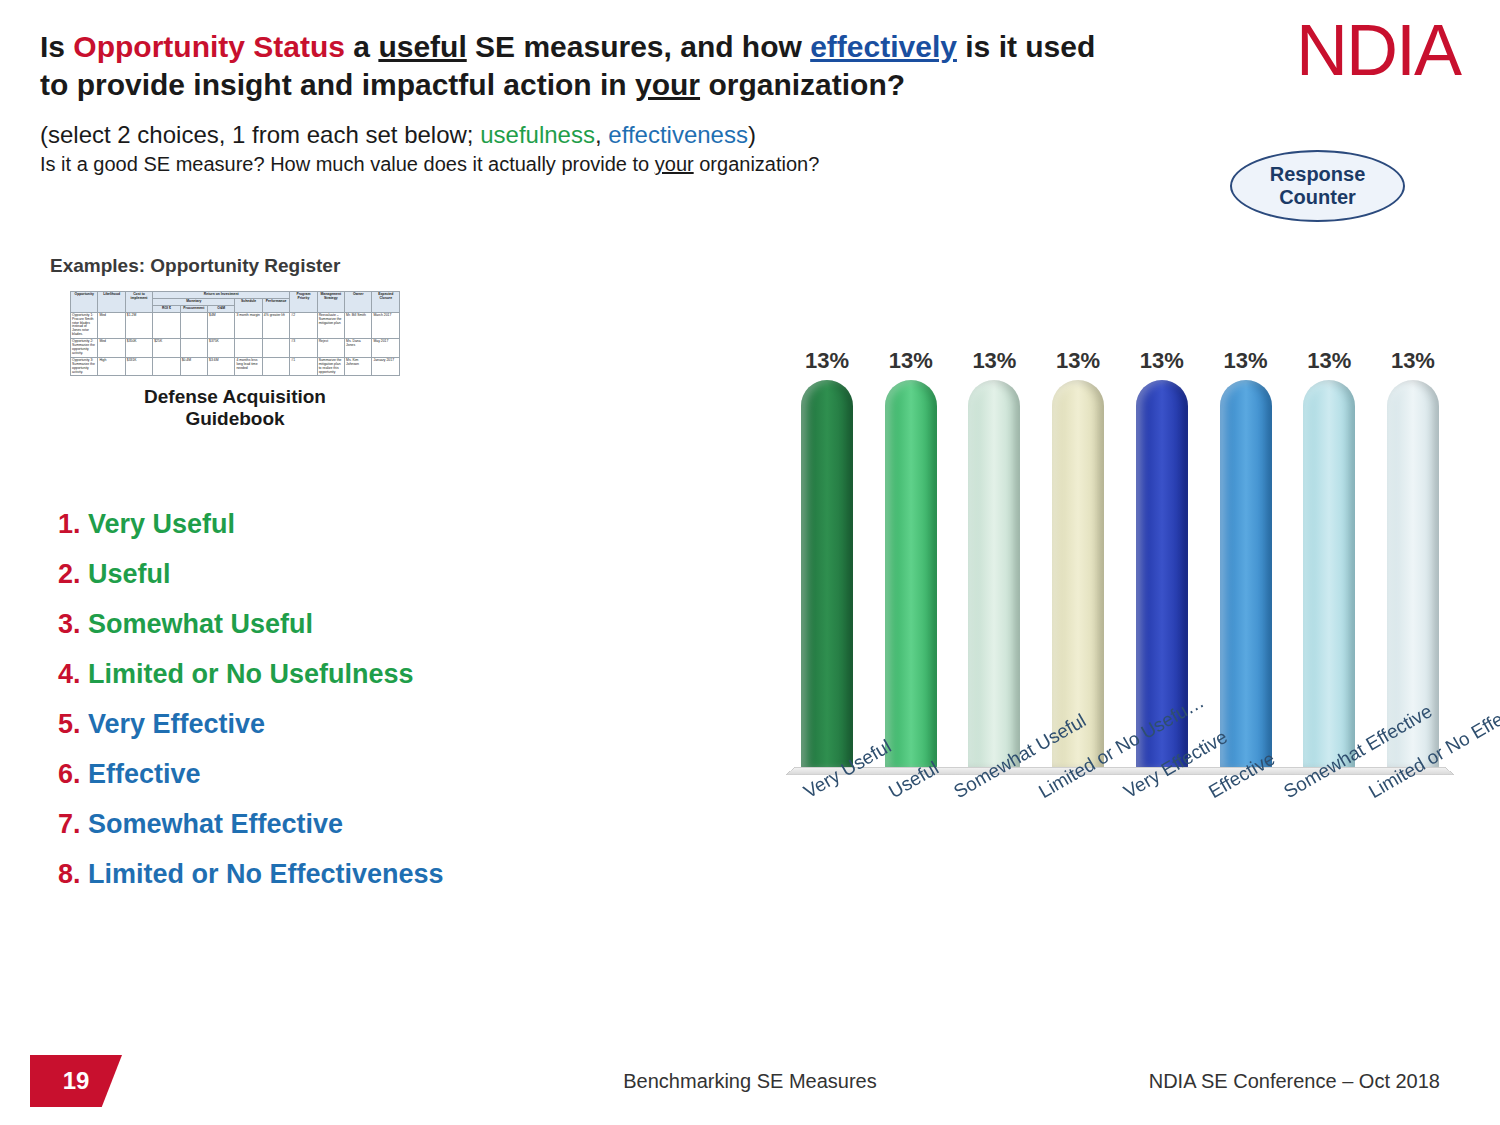Is Opportunity Status a useful SE measures, and how effectively is it used to provide insight and impactful action in your organization?
NDIA
Response Counter
(select 2 choices, 1 from each set below; usefulness, effectiveness) Is it a good SE measure? How much value does it actually provide to your organization?
Examples: Opportunity Register
| Opportunity | Likelihood | Cost to implement | Return on Investment | Program Priority | Management Strategy | Owner | Expected Closure |
| --- | --- | --- | --- | --- | --- | --- | --- |
| Monetary | Schedule | Performance |
| ROI $ | Procurement | O&M |
| Opportunity 1: Procure Smith rotor blades instead of Jones rotor blades. | Med | $1.2M | | | $4M | 3 month margin | 4% greater lift | #2 | Reevaluate – Summarize the mitigation plan | Mr. Bill Smith | March 2017 |
| Opportunity 2: Summarize the opportunity activity. | Med | $350K | $25K | | $375K | | | #3 | Reject | Ms. Dana Jones | May 2017 |
| Opportunity 3: Summarize the opportunity activity. | High | $331K | | $0.4M | $3.6M | 4 months less long lead time needed | | #1 | Summarize the mitigation plan to realize this opportunity | Ms. Kim Johnson | January 2017 |
Defense Acquisition
Guidebook
Very Useful
Useful
Somewhat Useful
Limited or No Usefulness
Very Effective
Effective
Somewhat Effective
Limited or No Effectiveness
13%
13%
13%
13%
13%
13%
13%
13%
Very Useful Useful Somewhat Useful Limited or No Usefu… Very Effective Effective Somewhat Effective Limited or No Effect…
19
Benchmarking SE Measures
NDIA SE Conference – Oct 2018